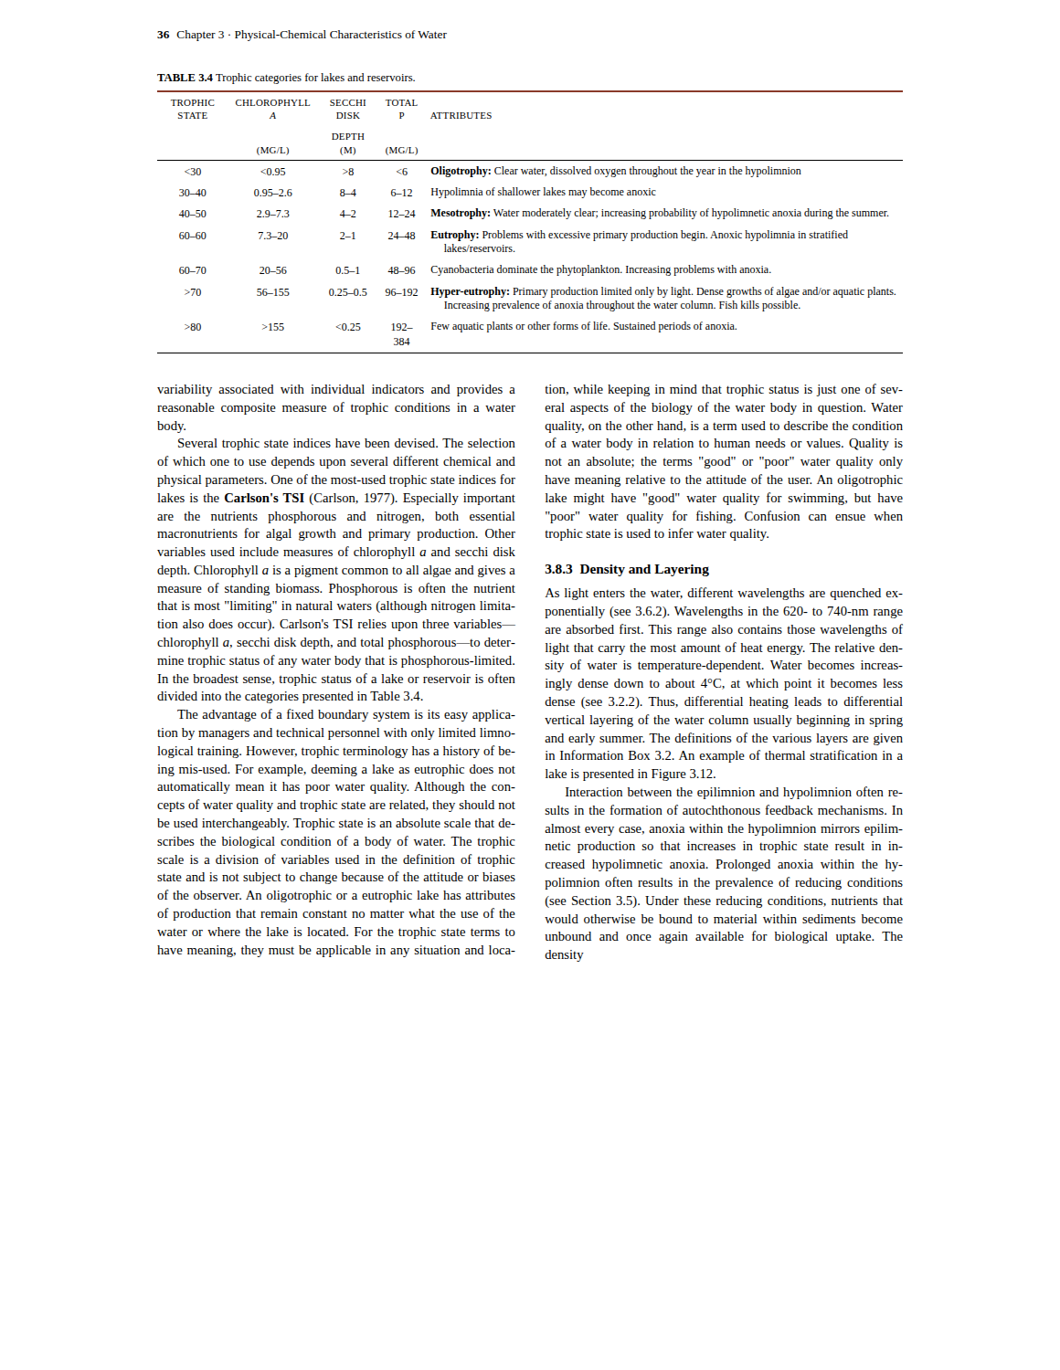36 Chapter 3 · Physical-Chemical Characteristics of Water
TABLE 3.4 Trophic categories for lakes and reservoirs.
| TROPHIC STATE | CHLOROPHYLL A | SECCHI DISK | TOTAL P | ATTRIBUTES |
| --- | --- | --- | --- | --- |
| | (µg/L) | DEPTH (m) | (µg/L) | |
| <30 | <0.95 | >8 | <6 | Oligotrophy: Clear water, dissolved oxygen throughout the year in the hypolimnion |
| 30–40 | 0.95–2.6 | 8–4 | 6–12 | Hypolimnia of shallower lakes may become anoxic |
| 40–50 | 2.9–7.3 | 4–2 | 12–24 | Mesotrophy: Water moderately clear; increasing probability of hypolimnetic anoxia during the summer. |
| 60–60 | 7.3–20 | 2–1 | 24–48 | Eutrophy: Problems with excessive primary production begin. Anoxic hypolimnia in stratified lakes/reservoirs. |
| 60–70 | 20–56 | 0.5–1 | 48–96 | Cyanobacteria dominate the phytoplankton. Increasing problems with anoxia. |
| >70 | 56–155 | 0.25–0.5 | 96–192 | Hyper-eutrophy: Primary production limited only by light. Dense growths of algae and/or aquatic plants. Increasing prevalence of anoxia throughout the water column. Fish kills possible. |
| >80 | >155 | <0.25 | 192–384 | Few aquatic plants or other forms of life. Sustained periods of anoxia. |
variability associated with individual indicators and provides a reasonable composite measure of trophic conditions in a water body.
Several trophic state indices have been devised. The selection of which one to use depends upon several different chemical and physical parameters. One of the most-used trophic state indices for lakes is the Carlson's TSI (Carlson, 1977). Especially important are the nutrients phosphorous and nitrogen, both essential macronutrients for algal growth and primary production. Other variables used include measures of chlorophyll a and secchi disk depth. Chlorophyll a is a pigment common to all algae and gives a measure of standing biomass. Phosphorous is often the nutrient that is most "limiting" in natural waters (although nitrogen limitation also does occur). Carlson's TSI relies upon three variables—chlorophyll a, secchi disk depth, and total phosphorous—to determine trophic status of any water body that is phosphorous-limited. In the broadest sense, trophic status of a lake or reservoir is often divided into the categories presented in Table 3.4.
The advantage of a fixed boundary system is its easy application by managers and technical personnel with only limited limnological training. However, trophic terminology has a history of being mis-used. For example, deeming a lake as eutrophic does not automatically mean it has poor water quality. Although the concepts of water quality and trophic state are related, they should not be used interchangeably. Trophic state is an absolute scale that describes the biological condition of a body of water. The trophic scale is a division of variables used in the definition of trophic state and is not subject to change because of the attitude or biases of the observer. An oligotrophic or a eutrophic lake has attributes of production that remain constant no matter what the use of the water or where the lake is located. For the trophic state terms to have meaning, they must be applicable in any situation and location, while keeping in mind that trophic status is just one of several aspects of the biology of the water body in question. Water quality, on the other hand, is a term used to describe the condition of a water body in relation to human needs or values. Quality is not an absolute; the terms "good" or "poor" water quality only have meaning relative to the attitude of the user. An oligotrophic lake might have "good" water quality for swimming, but have "poor" water quality for fishing. Confusion can ensue when trophic state is used to infer water quality.
3.8.3 Density and Layering
As light enters the water, different wavelengths are quenched exponentially (see 3.6.2). Wavelengths in the 620- to 740-nm range are absorbed first. This range also contains those wavelengths of light that carry the most amount of heat energy. The relative density of water is temperature-dependent. Water becomes increasingly dense down to about 4°C, at which point it becomes less dense (see 3.2.2). Thus, differential heating leads to differential vertical layering of the water column usually beginning in spring and early summer. The definitions of the various layers are given in Information Box 3.2. An example of thermal stratification in a lake is presented in Figure 3.12.
Interaction between the epilimnion and hypolimnion often results in the formation of autochthonous feedback mechanisms. In almost every case, anoxia within the hypolimnion mirrors epilimnetic production so that increases in trophic state result in increased hypolimnetic anoxia. Prolonged anoxia within the hypolimnion often results in the prevalence of reducing conditions (see Section 3.5). Under these reducing conditions, nutrients that would otherwise be bound to material within sediments become unbound and once again available for biological uptake. The density